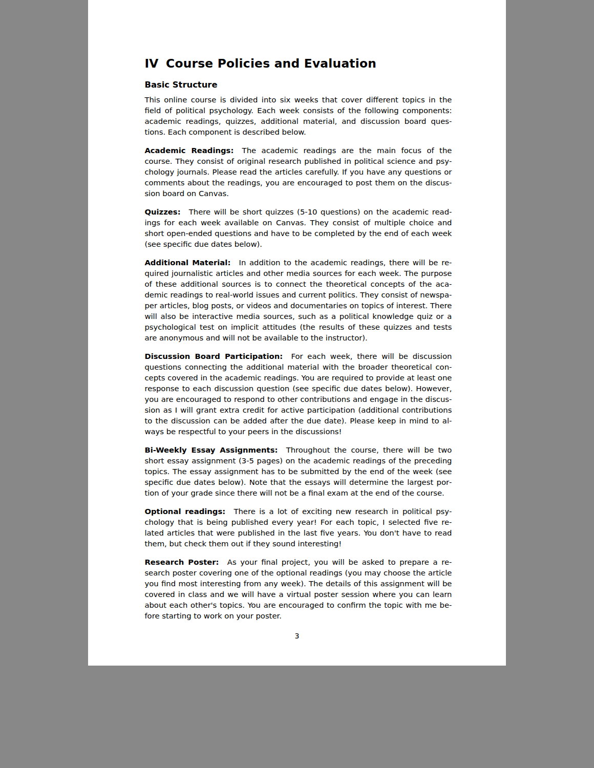IVCourse Policies and Evaluation
Basic Structure
This online course is divided into six weeks that cover different topics in the field of political psychology. Each week consists of the following components: academic readings, quizzes, additional material, and discussion board questions. Each component is described below.
Academic Readings: The academic readings are the main focus of the course. They consist of original research published in political science and psychology journals. Please read the articles carefully. If you have any questions or comments about the readings, you are encouraged to post them on the discussion board on Canvas.
Quizzes: There will be short quizzes (5-10 questions) on the academic readings for each week available on Canvas. They consist of multiple choice and short open-ended questions and have to be completed by the end of each week (see specific due dates below).
Additional Material: In addition to the academic readings, there will be required journalistic articles and other media sources for each week. The purpose of these additional sources is to connect the theoretical concepts of the academic readings to real-world issues and current politics. They consist of newspaper articles, blog posts, or videos and documentaries on topics of interest. There will also be interactive media sources, such as a political knowledge quiz or a psychological test on implicit attitudes (the results of these quizzes and tests are anonymous and will not be available to the instructor).
Discussion Board Participation: For each week, there will be discussion questions connecting the additional material with the broader theoretical concepts covered in the academic readings. You are required to provide at least one response to each discussion question (see specific due dates below). However, you are encouraged to respond to other contributions and engage in the discussion as I will grant extra credit for active participation (additional contributions to the discussion can be added after the due date). Please keep in mind to always be respectful to your peers in the discussions!
Bi-Weekly Essay Assignments: Throughout the course, there will be two short essay assignment (3-5 pages) on the academic readings of the preceding topics. The essay assignment has to be submitted by the end of the week (see specific due dates below). Note that the essays will determine the largest portion of your grade since there will not be a final exam at the end of the course.
Optional readings: There is a lot of exciting new research in political psychology that is being published every year! For each topic, I selected five related articles that were published in the last five years. You don't have to read them, but check them out if they sound interesting!
Research Poster: As your final project, you will be asked to prepare a research poster covering one of the optional readings (you may choose the article you find most interesting from any week). The details of this assignment will be covered in class and we will have a virtual poster session where you can learn about each other's topics. You are encouraged to confirm the topic with me before starting to work on your poster.
3